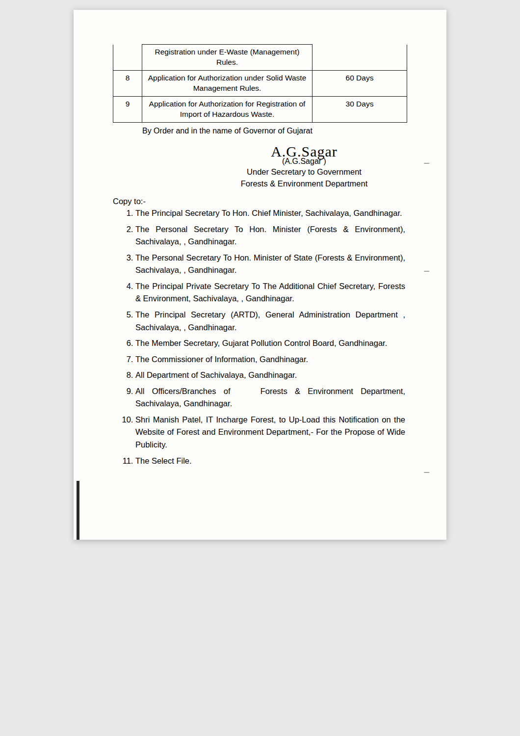| | Registration under E-Waste (Management) Rules. | |
| 8 | Application for Authorization under Solid Waste Management Rules. | 60 Days |
| 9 | Application for Authorization for Registration of Import of Hazardous Waste. | 30 Days |
By Order and in the name of Governor of Gujarat
A.G.Sagar
(A.G.Sagar )
Under Secretary to Government
Forests & Environment Department
Copy to:-
The Principal Secretary To Hon. Chief Minister, Sachivalaya, Gandhinagar.
The Personal Secretary To Hon. Minister (Forests & Environment), Sachivalaya, , Gandhinagar.
The Personal Secretary To Hon. Minister of State (Forests & Environment), Sachivalaya, , Gandhinagar.
The Principal Private Secretary To The Additional Chief Secretary, Forests & Environment, Sachivalaya, , Gandhinagar.
The Principal Secretary (ARTD), General Administration Department , Sachivalaya, , Gandhinagar.
The Member Secretary, Gujarat Pollution Control Board, Gandhinagar.
The Commissioner of Information, Gandhinagar.
All Department of Sachivalaya, Gandhinagar.
All Officers/Branches of Forests & Environment Department, Sachivalaya, Gandhinagar.
Shri Manish Patel, IT Incharge Forest, to Up-Load this Notification on the Website of Forest and Environment Department,- For the Propose of Wide Publicity.
The Select File.
− − −